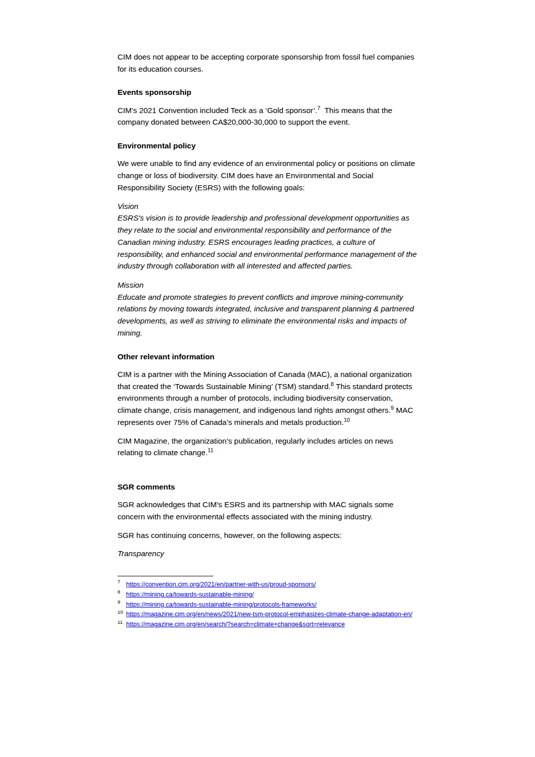CIM does not appear to be accepting corporate sponsorship from fossil fuel companies for its education courses.
Events sponsorship
CIM’s 2021 Convention included Teck as a ‘Gold sponsor’.7 This means that the company donated between CA$20,000-30,000 to support the event.
Environmental policy
We were unable to find any evidence of an environmental policy or positions on climate change or loss of biodiversity. CIM does have an Environmental and Social Responsibility Society (ESRS) with the following goals:
Vision ESRS's vision is to provide leadership and professional development opportunities as they relate to the social and environmental responsibility and performance of the Canadian mining industry. ESRS encourages leading practices, a culture of responsibility, and enhanced social and environmental performance management of the industry through collaboration with all interested and affected parties.
Mission Educate and promote strategies to prevent conflicts and improve mining-community relations by moving towards integrated, inclusive and transparent planning & partnered developments, as well as striving to eliminate the environmental risks and impacts of mining.
Other relevant information
CIM is a partner with the Mining Association of Canada (MAC), a national organization that created the ‘Towards Sustainable Mining’ (TSM) standard.8 This standard protects environments through a number of protocols, including biodiversity conservation, climate change, crisis management, and indigenous land rights amongst others.9 MAC represents over 75% of Canada’s minerals and metals production.10
CIM Magazine, the organization’s publication, regularly includes articles on news relating to climate change.11
SGR comments
SGR acknowledges that CIM’s ESRS and its partnership with MAC signals some concern with the environmental effects associated with the mining industry.
SGR has continuing concerns, however, on the following aspects:
Transparency
https://convention.cim.org/2021/en/partner-with-us/proud-sponsors/
https://mining.ca/towards-sustainable-mining/
https://mining.ca/towards-sustainable-mining/protocols-frameworks/
https://magazine.cim.org/en/news/2021/new-tsm-protocol-emphasizes-climate-change-adaptation-en/
https://magazine.cim.org/en/search/?search=climate+change&sort=relevance